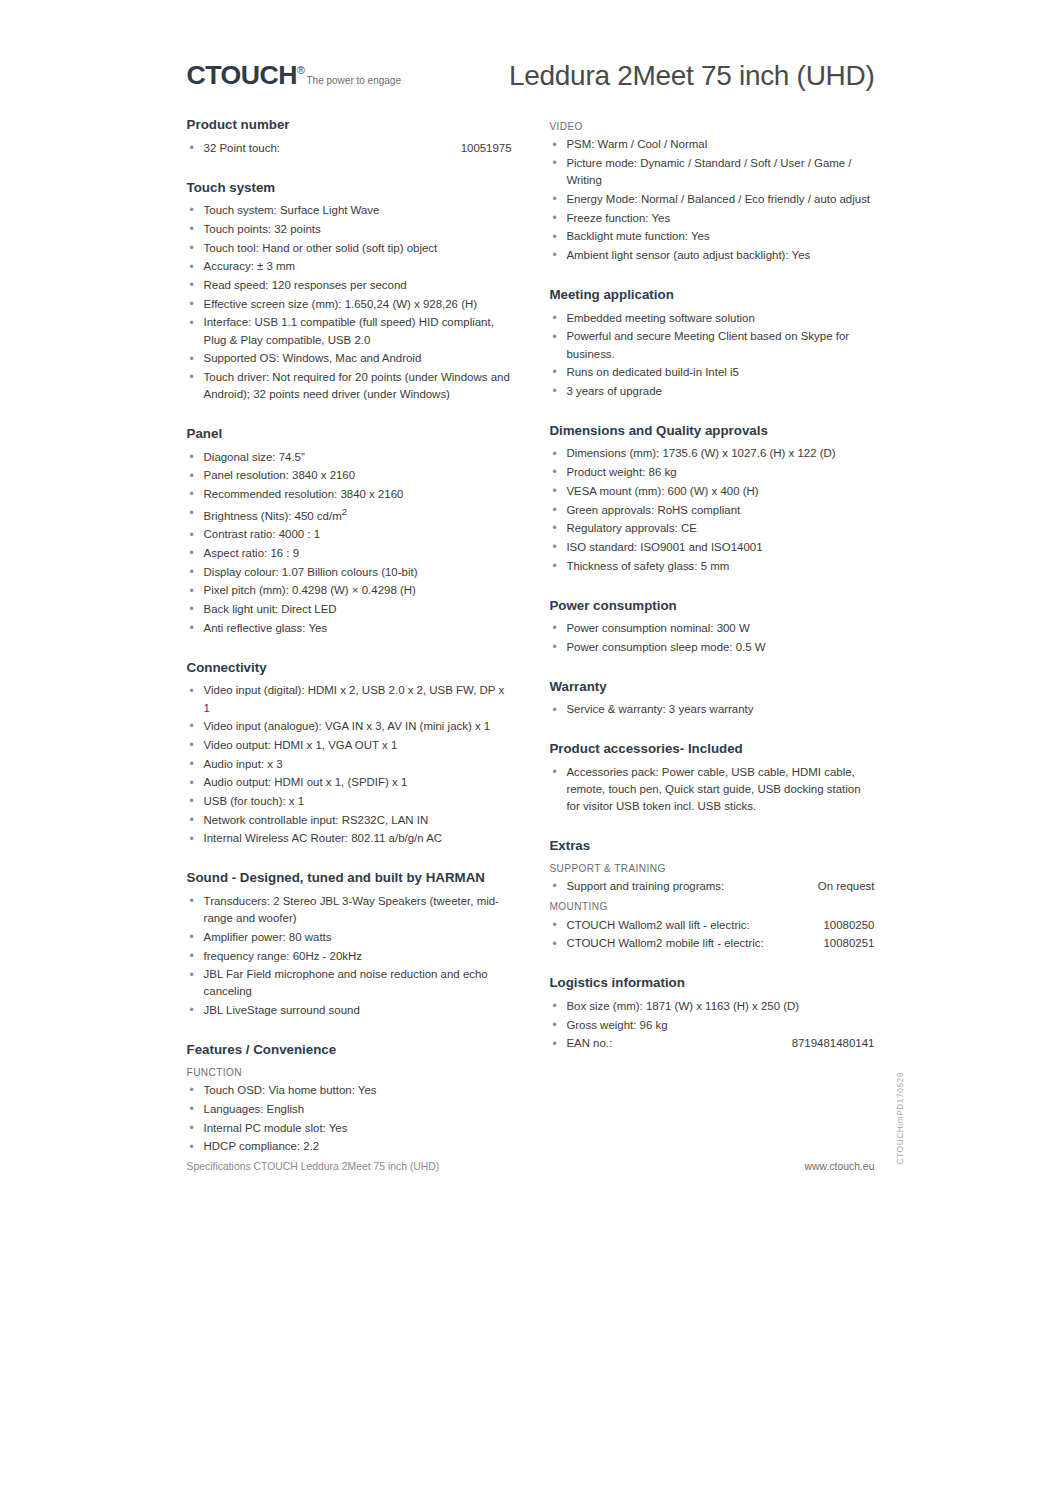CTOUCH®The power to engage
Leddura 2Meet 75 inch (UHD)
Product number
32 Point touch:10051975
Touch system
Touch system: Surface Light Wave
Touch points: 32 points
Touch tool: Hand or other solid (soft tip) object
Accuracy: ± 3 mm
Read speed: 120 responses per second
Effective screen size (mm): 1.650,24 (W) x 928,26 (H)
Interface: USB 1.1 compatible (full speed) HID compliant, Plug & Play compatible, USB 2.0
Supported OS: Windows, Mac and Android
Touch driver: Not required for 20 points (under Windows and Android); 32 points need driver (under Windows)
Panel
Diagonal size: 74.5”
Panel resolution: 3840 x 2160
Recommended resolution: 3840 x 2160
Brightness (Nits): 450 cd/m2
Contrast ratio: 4000 : 1
Aspect ratio: 16 : 9
Display colour: 1.07 Billion colours (10-bit)
Pixel pitch (mm): 0.4298 (W) × 0.4298 (H)
Back light unit: Direct LED
Anti reflective glass: Yes
Connectivity
Video input (digital): HDMI x 2, USB 2.0 x 2, USB FW, DP x 1
Video input (analogue): VGA IN x 3, AV IN (mini jack) x 1
Video output: HDMI x 1, VGA OUT x 1
Audio input: x 3
Audio output: HDMI out x 1, (SPDIF) x 1
USB (for touch): x 1
Network controllable input: RS232C, LAN IN
Internal Wireless AC Router: 802.11 a/b/g/n AC
Sound - Designed, tuned and built by HARMAN
Transducers: 2 Stereo JBL 3-Way Speakers (tweeter, mid-range and woofer)
Amplifier power: 80 watts
frequency range: 60Hz - 20kHz
JBL Far Field microphone and noise reduction and echo canceling
JBL LiveStage surround sound
Features / Convenience
Function
Touch OSD: Via home button: Yes
Languages: English
Internal PC module slot: Yes
HDCP compliance: 2.2
Video
PSM: Warm / Cool / Normal
Picture mode: Dynamic / Standard / Soft / User / Game / Writing
Energy Mode: Normal / Balanced / Eco friendly / auto adjust
Freeze function: Yes
Backlight mute function: Yes
Ambient light sensor (auto adjust backlight): Yes
Meeting application
Embedded meeting software solution
Powerful and secure Meeting Client based on Skype for business.
Runs on dedicated build-in Intel i5
3 years of upgrade
Dimensions and Quality approvals
Dimensions (mm): 1735.6 (W) x 1027.6 (H) x 122 (D)
Product weight: 86 kg
VESA mount (mm): 600 (W) x 400 (H)
Green approvals: RoHS compliant
Regulatory approvals: CE
ISO standard: ISO9001 and ISO14001
Thickness of safety glass: 5 mm
Power consumption
Power consumption nominal: 300 W
Power consumption sleep mode: 0.5 W
Warranty
Service & warranty: 3 years warranty
Product accessories- Included
Accessories pack: Power cable, USB cable, HDMI cable, remote, touch pen, Quick start guide, USB docking station for visitor USB token incl. USB sticks.
Extras
Support & training
Support and training programs:On request
Mounting
CTOUCH Wallom2 wall lift - electric:10080250
CTOUCH Wallom2 mobile lift - electric:10080251
Logistics information
Box size (mm): 1871 (W) x 1163 (H) x 250 (D)
Gross weight: 96 kg
EAN no.:8719481480141
Specifications CTOUCH Leddura 2Meet 75 inch (UHD) www.ctouch.eu
CTOUCHimPD170529